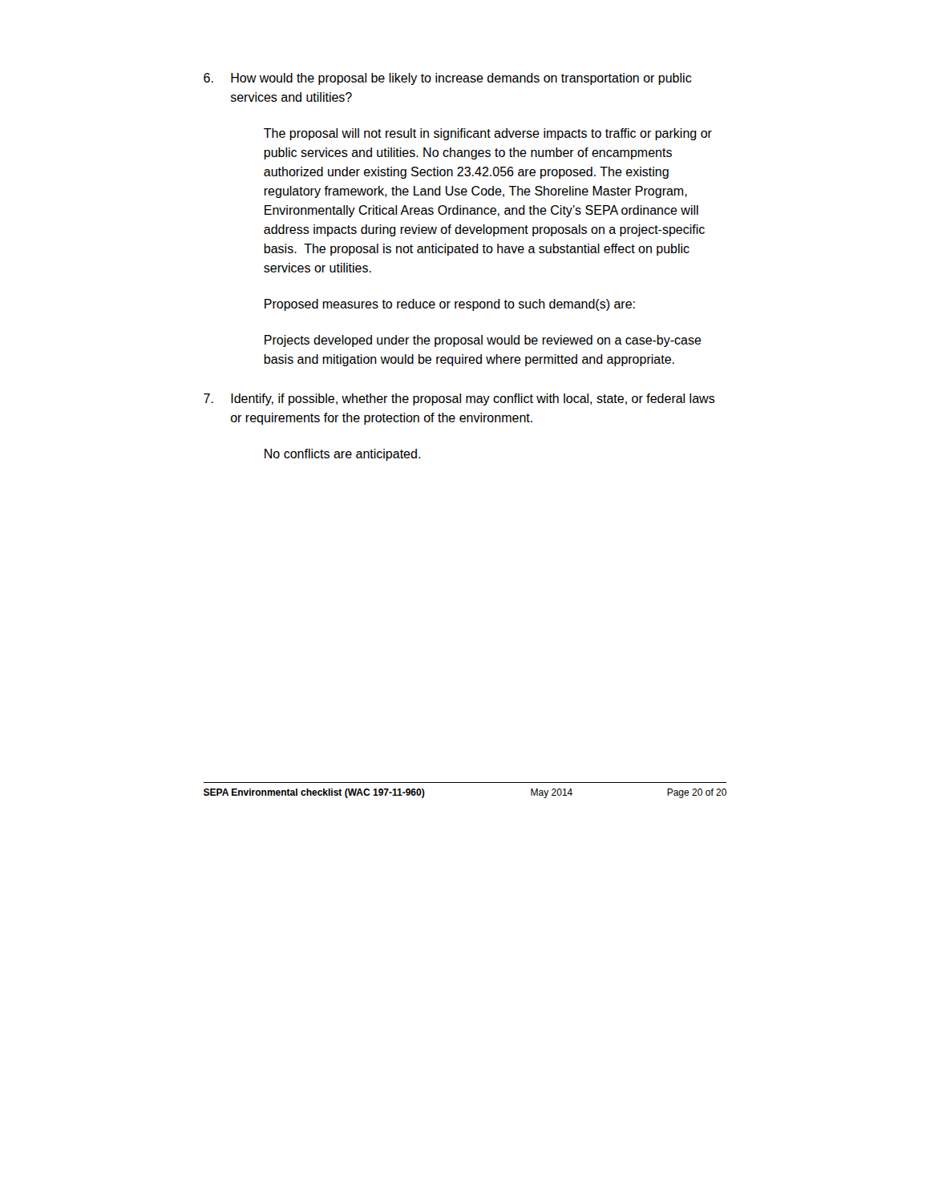6. How would the proposal be likely to increase demands on transportation or public services and utilities?
The proposal will not result in significant adverse impacts to traffic or parking or public services and utilities. No changes to the number of encampments authorized under existing Section 23.42.056 are proposed. The existing regulatory framework, the Land Use Code, The Shoreline Master Program, Environmentally Critical Areas Ordinance, and the City’s SEPA ordinance will address impacts during review of development proposals on a project-specific basis. The proposal is not anticipated to have a substantial effect on public services or utilities.
Proposed measures to reduce or respond to such demand(s) are:
Projects developed under the proposal would be reviewed on a case-by-case basis and mitigation would be required where permitted and appropriate.
7. Identify, if possible, whether the proposal may conflict with local, state, or federal laws or requirements for the protection of the environment.
No conflicts are anticipated.
SEPA Environmental checklist (WAC 197-11-960)
May 2014
Page 20 of 20